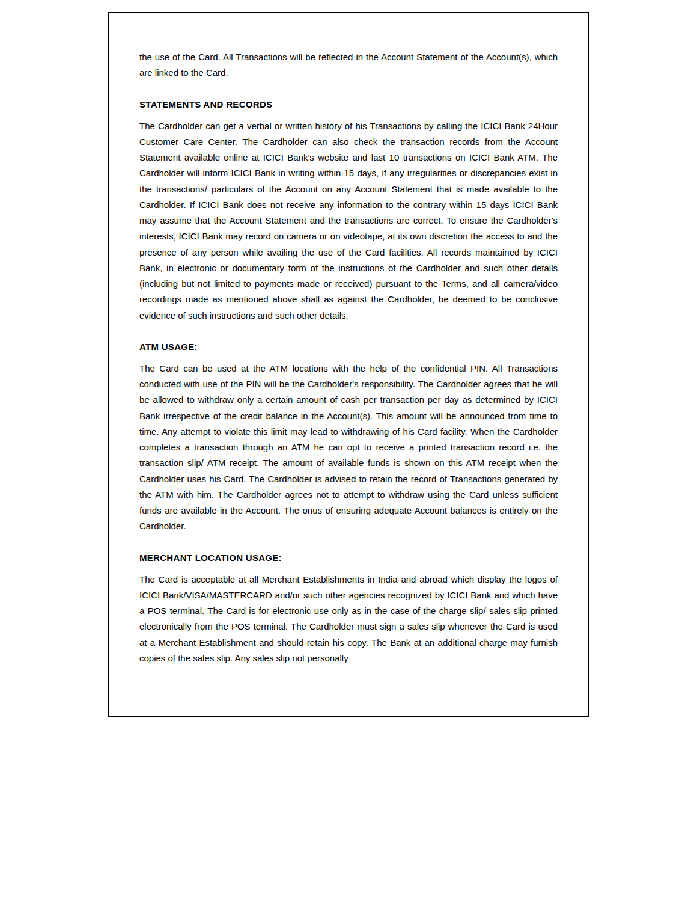the use of the Card. All Transactions will be reflected in the Account Statement of the Account(s), which are linked to the Card.
STATEMENTS AND RECORDS
The Cardholder can get a verbal or written history of his Transactions by calling the ICICI Bank 24Hour Customer Care Center. The Cardholder can also check the transaction records from the Account Statement available online at ICICI Bank's website and last 10 transactions on ICICI Bank ATM. The Cardholder will inform ICICI Bank in writing within 15 days, if any irregularities or discrepancies exist in the transactions/ particulars of the Account on any Account Statement that is made available to the Cardholder. If ICICI Bank does not receive any information to the contrary within 15 days ICICI Bank may assume that the Account Statement and the transactions are correct. To ensure the Cardholder's interests, ICICI Bank may record on camera or on videotape, at its own discretion the access to and the presence of any person while availing the use of the Card facilities. All records maintained by ICICI Bank, in electronic or documentary form of the instructions of the Cardholder and such other details (including but not limited to payments made or received) pursuant to the Terms, and all camera/video recordings made as mentioned above shall as against the Cardholder, be deemed to be conclusive evidence of such instructions and such other details.
ATM USAGE:
The Card can be used at the ATM locations with the help of the confidential PIN. All Transactions conducted with use of the PIN will be the Cardholder's responsibility. The Cardholder agrees that he will be allowed to withdraw only a certain amount of cash per transaction per day as determined by ICICI Bank irrespective of the credit balance in the Account(s). This amount will be announced from time to time. Any attempt to violate this limit may lead to withdrawing of his Card facility. When the Cardholder completes a transaction through an ATM he can opt to receive a printed transaction record i.e. the transaction slip/ ATM receipt. The amount of available funds is shown on this ATM receipt when the Cardholder uses his Card. The Cardholder is advised to retain the record of Transactions generated by the ATM with him. The Cardholder agrees not to attempt to withdraw using the Card unless sufficient funds are available in the Account. The onus of ensuring adequate Account balances is entirely on the Cardholder.
MERCHANT LOCATION USAGE:
The Card is acceptable at all Merchant Establishments in India and abroad which display the logos of ICICI Bank/VISA/MASTERCARD and/or such other agencies recognized by ICICI Bank and which have a POS terminal. The Card is for electronic use only as in the case of the charge slip/ sales slip printed electronically from the POS terminal. The Cardholder must sign a sales slip whenever the Card is used at a Merchant Establishment and should retain his copy. The Bank at an additional charge may furnish copies of the sales slip. Any sales slip not personally